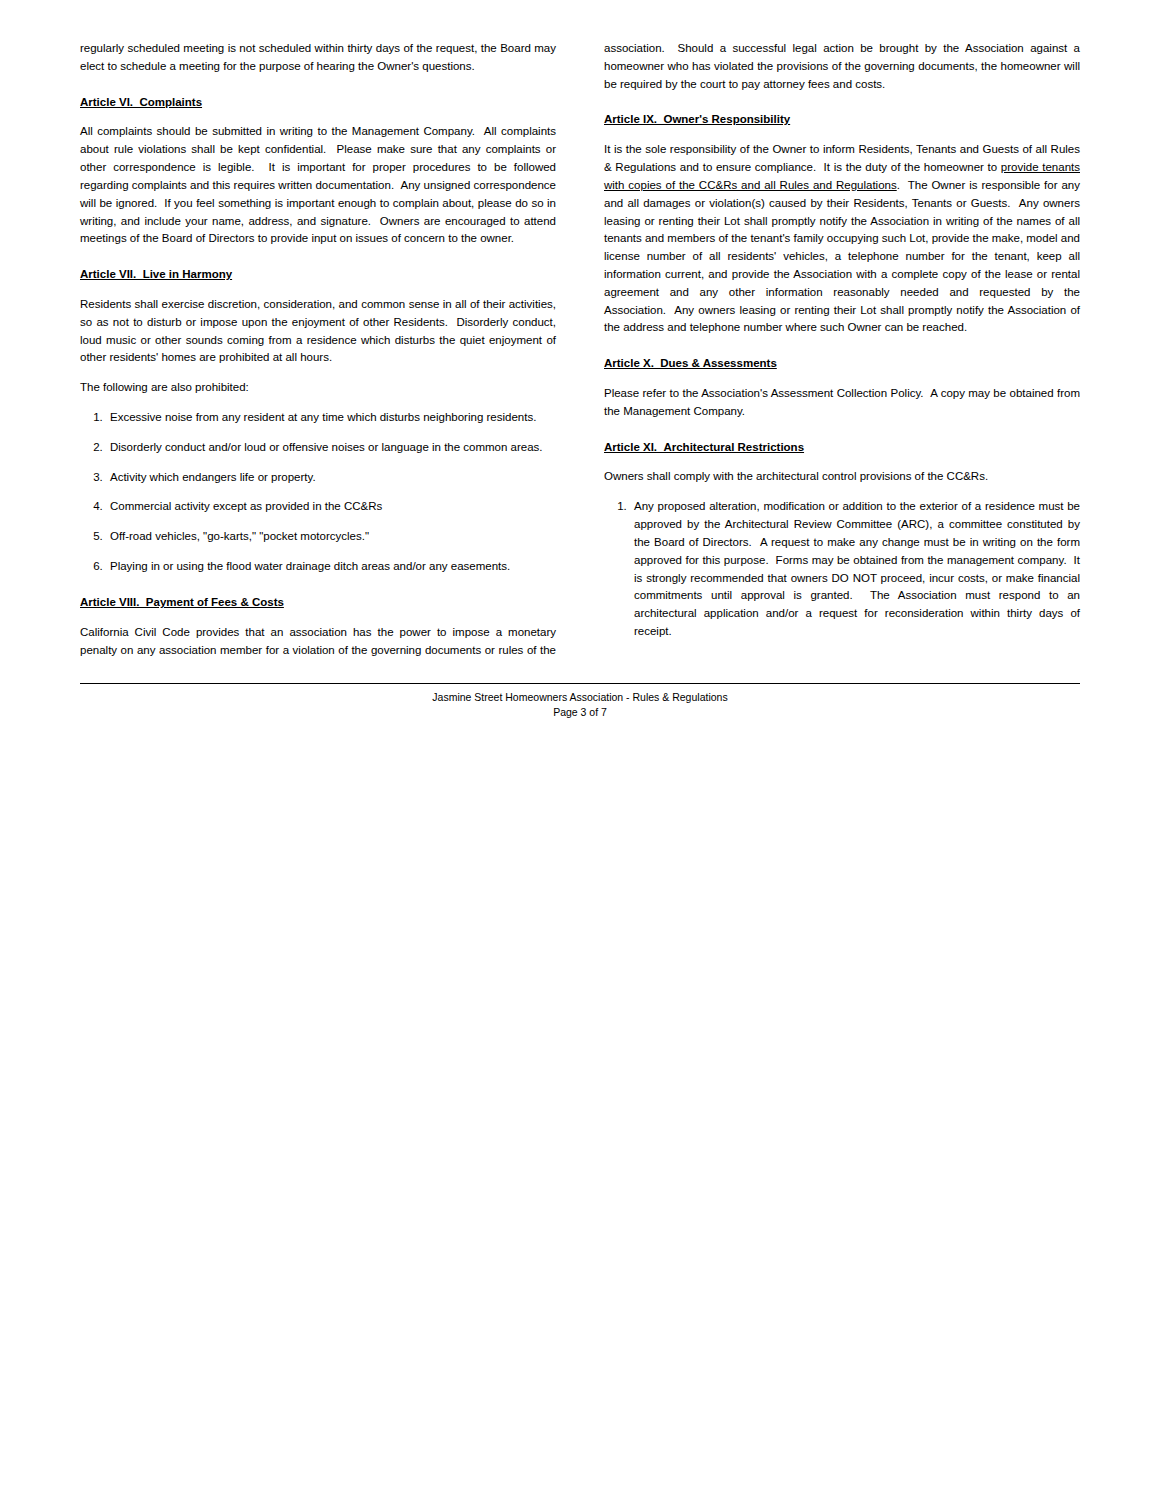regularly scheduled meeting is not scheduled within thirty days of the request, the Board may elect to schedule a meeting for the purpose of hearing the Owner's questions.
Article VI. Complaints
All complaints should be submitted in writing to the Management Company. All complaints about rule violations shall be kept confidential. Please make sure that any complaints or other correspondence is legible. It is important for proper procedures to be followed regarding complaints and this requires written documentation. Any unsigned correspondence will be ignored. If you feel something is important enough to complain about, please do so in writing, and include your name, address, and signature. Owners are encouraged to attend meetings of the Board of Directors to provide input on issues of concern to the owner.
Article VII. Live in Harmony
Residents shall exercise discretion, consideration, and common sense in all of their activities, so as not to disturb or impose upon the enjoyment of other Residents. Disorderly conduct, loud music or other sounds coming from a residence which disturbs the quiet enjoyment of other residents' homes are prohibited at all hours.
The following are also prohibited:
Excessive noise from any resident at any time which disturbs neighboring residents.
Disorderly conduct and/or loud or offensive noises or language in the common areas.
Activity which endangers life or property.
Commercial activity except as provided in the CC&Rs
Off-road vehicles, "go-karts," "pocket motorcycles."
Playing in or using the flood water drainage ditch areas and/or any easements.
Article VIII. Payment of Fees & Costs
California Civil Code provides that an association has the power to impose a monetary penalty on any association member for a violation of the governing documents or rules of the association. Should a successful legal action be brought by the Association against a homeowner who has violated the provisions of the governing documents, the homeowner will be required by the court to pay attorney fees and costs.
Article IX. Owner's Responsibility
It is the sole responsibility of the Owner to inform Residents, Tenants and Guests of all Rules & Regulations and to ensure compliance. It is the duty of the homeowner to provide tenants with copies of the CC&Rs and all Rules and Regulations. The Owner is responsible for any and all damages or violation(s) caused by their Residents, Tenants or Guests. Any owners leasing or renting their Lot shall promptly notify the Association in writing of the names of all tenants and members of the tenant's family occupying such Lot, provide the make, model and license number of all residents' vehicles, a telephone number for the tenant, keep all information current, and provide the Association with a complete copy of the lease or rental agreement and any other information reasonably needed and requested by the Association. Any owners leasing or renting their Lot shall promptly notify the Association of the address and telephone number where such Owner can be reached.
Article X. Dues & Assessments
Please refer to the Association's Assessment Collection Policy. A copy may be obtained from the Management Company.
Article XI. Architectural Restrictions
Owners shall comply with the architectural control provisions of the CC&Rs.
Any proposed alteration, modification or addition to the exterior of a residence must be approved by the Architectural Review Committee (ARC), a committee constituted by the Board of Directors. A request to make any change must be in writing on the form approved for this purpose. Forms may be obtained from the management company. It is strongly recommended that owners DO NOT proceed, incur costs, or make financial commitments until approval is granted. The Association must respond to an architectural application and/or a request for reconsideration within thirty days of receipt.
Jasmine Street Homeowners Association - Rules & Regulations
Page 3 of 7